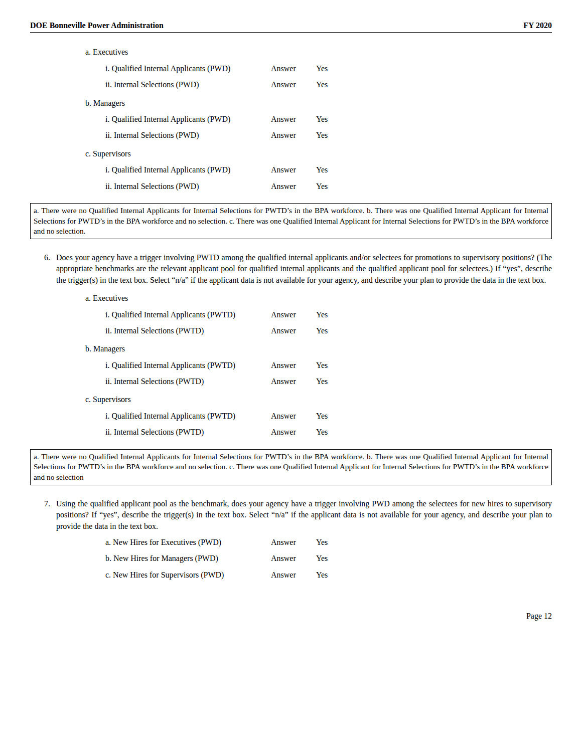DOE Bonneville Power Administration
FY 2020
a. Executives
i. Qualified Internal Applicants (PWD)
Answer
Yes
ii. Internal Selections (PWD)
Answer
Yes
b. Managers
i. Qualified Internal Applicants (PWD)
Answer
Yes
ii. Internal Selections (PWD)
Answer
Yes
c. Supervisors
i. Qualified Internal Applicants (PWD)
Answer
Yes
ii. Internal Selections (PWD)
Answer
Yes
a. There were no Qualified Internal Applicants for Internal Selections for PWTD’s in the BPA workforce. b. There was one Qualified Internal Applicant for Internal Selections for PWTD’s in the BPA workforce and no selection. c. There was one Qualified Internal Applicant for Internal Selections for PWTD’s in the BPA workforce and no selection.
6.
Does your agency have a trigger involving PWTD among the qualified internal applicants and/or selectees for promotions to supervisory positions? (The appropriate benchmarks are the relevant applicant pool for qualified internal applicants and the qualified applicant pool for selectees.) If “yes”, describe the trigger(s) in the text box. Select “n/a” if the applicant data is not available for your agency, and describe your plan to provide the data in the text box.
a. Executives
i. Qualified Internal Applicants (PWTD)
Answer
Yes
ii. Internal Selections (PWTD)
Answer
Yes
b. Managers
i. Qualified Internal Applicants (PWTD)
Answer
Yes
ii. Internal Selections (PWTD)
Answer
Yes
c. Supervisors
i. Qualified Internal Applicants (PWTD)
Answer
Yes
ii. Internal Selections (PWTD)
Answer
Yes
a. There were no Qualified Internal Applicants for Internal Selections for PWTD’s in the BPA workforce. b. There was one Qualified Internal Applicant for Internal Selections for PWTD’s in the BPA workforce and no selection. c. There was one Qualified Internal Applicant for Internal Selections for PWTD’s in the BPA workforce and no selection
7.
Using the qualified applicant pool as the benchmark, does your agency have a trigger involving PWD among the selectees for new hires to supervisory positions? If “yes”, describe the trigger(s) in the text box. Select “n/a” if the applicant data is not available for your agency, and describe your plan to provide the data in the text box.
a. New Hires for Executives (PWD)
Answer
Yes
b. New Hires for Managers (PWD)
Answer
Yes
c. New Hires for Supervisors (PWD)
Answer
Yes
Page 12